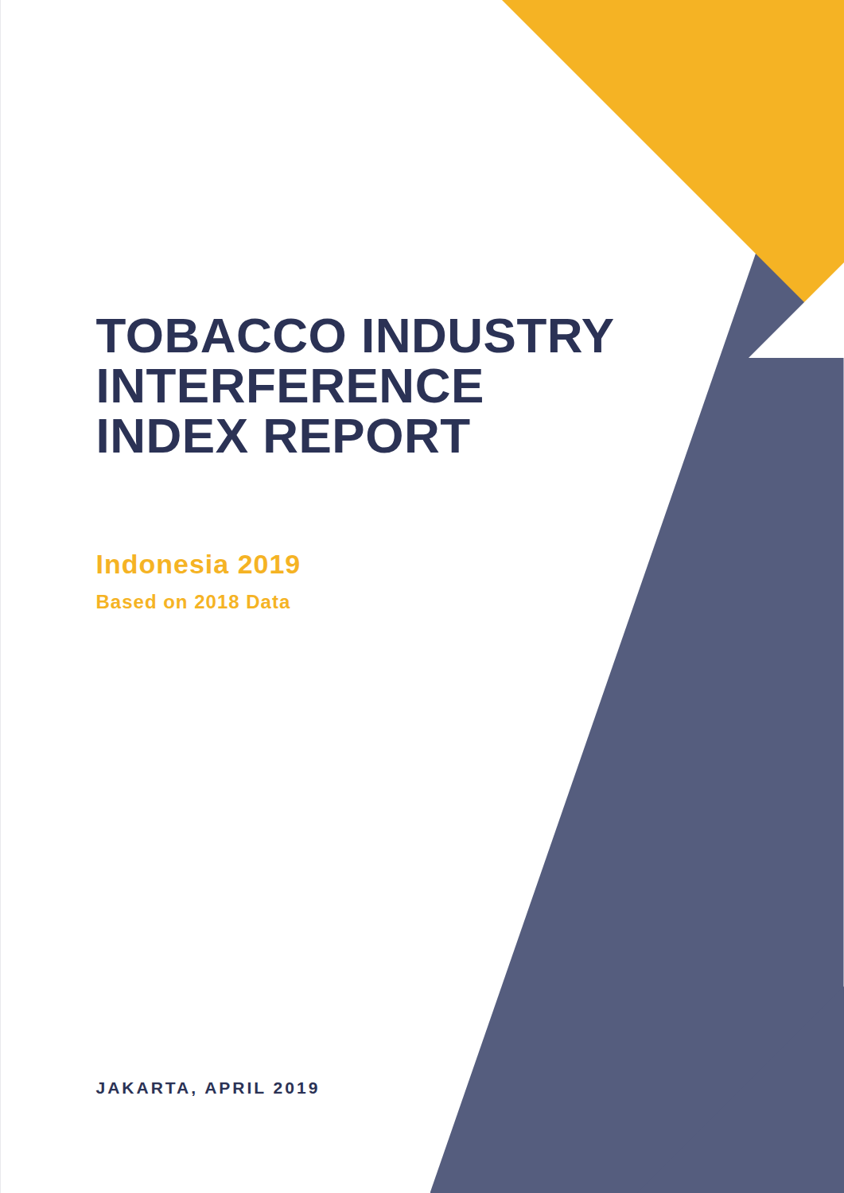Tobacco Industry Interference
Index Report
Indonesia 2019
Based on 2018 Data
JAKARTA, APRIL 2019